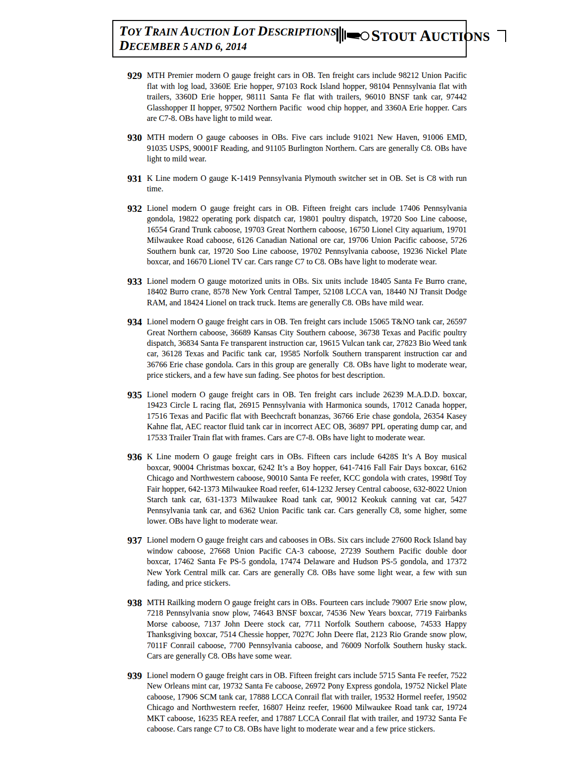Toy Train Auction Lot Descriptions December 5 and 6, 2014
Stout Auctions
929
MTH Premier modern O gauge freight cars in OB. Ten freight cars include 98212 Union Pacific flat with log load, 3360E Erie hopper, 97103 Rock Island hopper, 98104 Pennsylvania flat with trailers, 3360D Erie hopper, 98111 Santa Fe flat with trailers, 96010 BNSF tank car, 97442 Glasshopper II hopper, 97502 Northern Pacific wood chip hopper, and 3360A Erie hopper. Cars are C7-8. OBs have light to mild wear.
930
MTH modern O gauge cabooses in OBs. Five cars include 91021 New Haven, 91006 EMD, 91035 USPS, 90001F Reading, and 91105 Burlington Northern. Cars are generally C8. OBs have light to mild wear.
931
K Line modern O gauge K-1419 Pennsylvania Plymouth switcher set in OB. Set is C8 with run time.
932
Lionel modern O gauge freight cars in OB. Fifteen freight cars include 17406 Pennsylvania gondola, 19822 operating pork dispatch car, 19801 poultry dispatch, 19720 Soo Line caboose, 16554 Grand Trunk caboose, 19703 Great Northern caboose, 16750 Lionel City aquarium, 19701 Milwaukee Road caboose, 6126 Canadian National ore car, 19706 Union Pacific caboose, 5726 Southern bunk car, 19720 Soo Line caboose, 19702 Pennsylvania caboose, 19236 Nickel Plate boxcar, and 16670 Lionel TV car. Cars range C7 to C8. OBs have light to moderate wear.
933
Lionel modern O gauge motorized units in OBs. Six units include 18405 Santa Fe Burro crane, 18402 Burro crane, 8578 New York Central Tamper, 52108 LCCA van, 18440 NJ Transit Dodge RAM, and 18424 Lionel on track truck. Items are generally C8. OBs have mild wear.
934
Lionel modern O gauge freight cars in OB. Ten freight cars include 15065 T&NO tank car, 26597 Great Northern caboose, 36689 Kansas City Southern caboose, 36738 Texas and Pacific poultry dispatch, 36834 Santa Fe transparent instruction car, 19615 Vulcan tank car, 27823 Bio Weed tank car, 36128 Texas and Pacific tank car, 19585 Norfolk Southern transparent instruction car and 36766 Erie chase gondola. Cars in this group are generally C8. OBs have light to moderate wear, price stickers, and a few have sun fading. See photos for best description.
935
Lionel modern O gauge freight cars in OB. Ten freight cars include 26239 M.A.D.D. boxcar, 19423 Circle L racing flat, 26915 Pennsylvania with Harmonica sounds, 17012 Canada hopper, 17516 Texas and Pacific flat with Beechcraft bonanzas, 36766 Erie chase gondola, 26354 Kasey Kahne flat, AEC reactor fluid tank car in incorrect AEC OB, 36897 PPL operating dump car, and 17533 Trailer Train flat with frames. Cars are C7-8. OBs have light to moderate wear.
936
K Line modern O gauge freight cars in OBs. Fifteen cars include 6428S It’s A Boy musical boxcar, 90004 Christmas boxcar, 6242 It’s a Boy hopper, 641-7416 Fall Fair Days boxcar, 6162 Chicago and Northwestern caboose, 90010 Santa Fe reefer, KCC gondola with crates, 1998tf Toy Fair hopper, 642-1373 Milwaukee Road reefer, 614-1232 Jersey Central caboose, 632-8022 Union Starch tank car, 631-1373 Milwaukee Road tank car, 90012 Keokuk canning vat car, 5427 Pennsylvania tank car, and 6362 Union Pacific tank car. Cars generally C8, some higher, some lower. OBs have light to moderate wear.
937
Lionel modern O gauge freight cars and cabooses in OBs. Six cars include 27600 Rock Island bay window caboose, 27668 Union Pacific CA-3 caboose, 27239 Southern Pacific double door boxcar, 17462 Santa Fe PS-5 gondola, 17474 Delaware and Hudson PS-5 gondola, and 17372 New York Central milk car. Cars are generally C8. OBs have some light wear, a few with sun fading, and price stickers.
938
MTH Railking modern O gauge freight cars in OBs. Fourteen cars include 79007 Erie snow plow, 7218 Pennsylvania snow plow, 74643 BNSF boxcar, 74536 New Years boxcar, 7719 Fairbanks Morse caboose, 7137 John Deere stock car, 7711 Norfolk Southern caboose, 74533 Happy Thanksgiving boxcar, 7514 Chessie hopper, 7027C John Deere flat, 2123 Rio Grande snow plow, 7011F Conrail caboose, 7700 Pennsylvania caboose, and 76009 Norfolk Southern husky stack. Cars are generally C8. OBs have some wear.
939
Lionel modern O gauge freight cars in OB. Fifteen freight cars include 5715 Santa Fe reefer, 7522 New Orleans mint car, 19732 Santa Fe caboose, 26972 Pony Express gondola, 19752 Nickel Plate caboose, 17906 SCM tank car, 17888 LCCA Conrail flat with trailer, 19532 Hormel reefer, 19502 Chicago and Northwestern reefer, 16807 Heinz reefer, 19600 Milwaukee Road tank car, 19724 MKT caboose, 16235 REA reefer, and 17887 LCCA Conrail flat with trailer, and 19732 Santa Fe caboose. Cars range C7 to C8. OBs have light to moderate wear and a few price stickers.